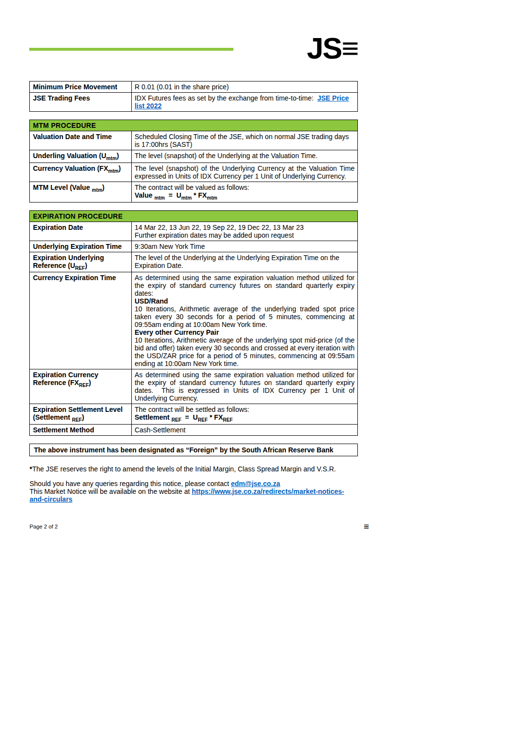JS≡
| Minimum Price Movement | R 0.01 (0.01 in the share price) |
| JSE Trading Fees | IDX Futures fees as set by the exchange from time-to-time: JSE Price list 2022 |
| MTM PROCEDURE |
| Valuation Date and Time | Scheduled Closing Time of the JSE, which on normal JSE trading days is 17:00hrs (SAST) |
| Underling Valuation (U mtm ) | The level (snapshot) of the Underlying at the Valuation Time. |
| Currency Valuation (FX mtm ) | The level (snapshot) of the Underlying Currency at the Valuation Time expressed in Units of IDX Currency per 1 Unit of Underlying Currency. |
| MTM Level (Value mtm ) | The contract will be valued as follows: Value mtm = U mtm * FX mtm |
| EXPIRATION PROCEDURE |
| Expiration Date | 14 Mar 22, 13 Jun 22, 19 Sep 22, 19 Dec 22, 13 Mar 23 Further expiration dates may be added upon request |
| Underlying Expiration Time | 9:30am New York Time |
| Expiration Underlying Reference (U REF ) | The level of the Underlying at the Underlying Expiration Time on the Expiration Date. |
| Currency Expiration Time | As determined using the same expiration valuation method utilized for the expiry of standard currency futures on standard quarterly expiry dates: USD/Rand 10 Iterations, Arithmetic average of the underlying traded spot price taken every 30 seconds for a period of 5 minutes, commencing at 09:55am ending at 10:00am New York time. Every other Currency Pair 10 Iterations, Arithmetic average of the underlying spot mid-price (of the bid and offer) taken every 30 seconds and crossed at every iteration with the USD/ZAR price for a period of 5 minutes, commencing at 09:55am ending at 10:00am New York time. |
| Expiration Currency Reference (FX REF ) | As determined using the same expiration valuation method utilized for the expiry of standard currency futures on standard quarterly expiry dates. This is expressed in Units of IDX Currency per 1 Unit of Underlying Currency. |
| Expiration Settlement Level (Settlement REF ) | The contract will be settled as follows: Settlement REF = U REF * FX REF |
| Settlement Method | Cash-Settlement |
The above instrument has been designated as “Foreign” by the South African Reserve Bank
*The JSE reserves the right to amend the levels of the Initial Margin, Class Spread Margin and V.S.R.
Should you have any queries regarding this notice, please contact edm@jse.co.za
This Market Notice will be available on the website at https://www.jse.co.za/redirects/market-notices-and-circulars
Page 2 of 2
≡